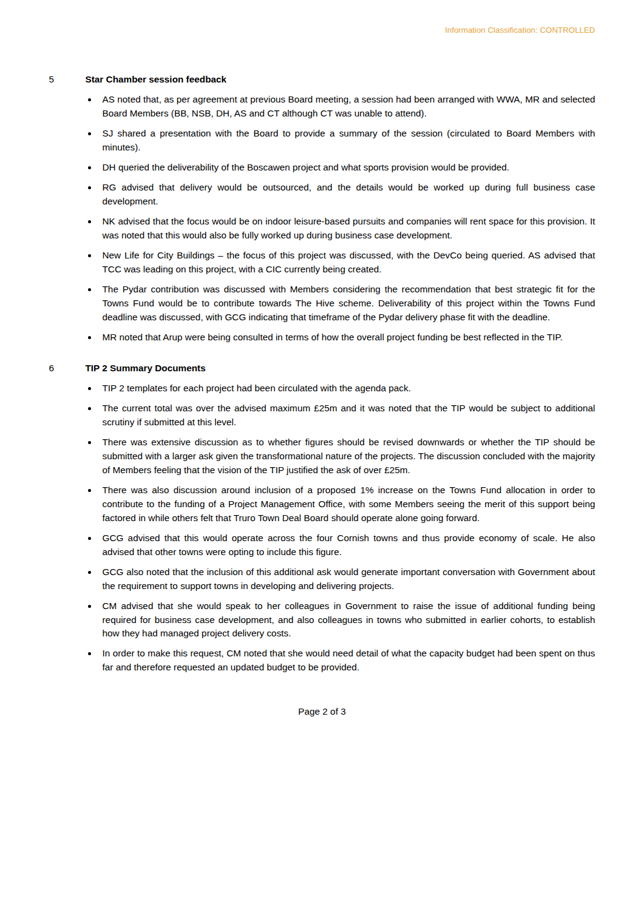Information Classification: CONTROLLED
5
Star Chamber session feedback
AS noted that, as per agreement at previous Board meeting, a session had been arranged with WWA, MR and selected Board Members (BB, NSB, DH, AS and CT although CT was unable to attend).
SJ shared a presentation with the Board to provide a summary of the session (circulated to Board Members with minutes).
DH queried the deliverability of the Boscawen project and what sports provision would be provided.
RG advised that delivery would be outsourced, and the details would be worked up during full business case development.
NK advised that the focus would be on indoor leisure-based pursuits and companies will rent space for this provision. It was noted that this would also be fully worked up during business case development.
New Life for City Buildings – the focus of this project was discussed, with the DevCo being queried. AS advised that TCC was leading on this project, with a CIC currently being created.
The Pydar contribution was discussed with Members considering the recommendation that best strategic fit for the Towns Fund would be to contribute towards The Hive scheme. Deliverability of this project within the Towns Fund deadline was discussed, with GCG indicating that timeframe of the Pydar delivery phase fit with the deadline.
MR noted that Arup were being consulted in terms of how the overall project funding be best reflected in the TIP.
6
TIP 2 Summary Documents
TIP 2 templates for each project had been circulated with the agenda pack.
The current total was over the advised maximum £25m and it was noted that the TIP would be subject to additional scrutiny if submitted at this level.
There was extensive discussion as to whether figures should be revised downwards or whether the TIP should be submitted with a larger ask given the transformational nature of the projects. The discussion concluded with the majority of Members feeling that the vision of the TIP justified the ask of over £25m.
There was also discussion around inclusion of a proposed 1% increase on the Towns Fund allocation in order to contribute to the funding of a Project Management Office, with some Members seeing the merit of this support being factored in while others felt that Truro Town Deal Board should operate alone going forward.
GCG advised that this would operate across the four Cornish towns and thus provide economy of scale. He also advised that other towns were opting to include this figure.
GCG also noted that the inclusion of this additional ask would generate important conversation with Government about the requirement to support towns in developing and delivering projects.
CM advised that she would speak to her colleagues in Government to raise the issue of additional funding being required for business case development, and also colleagues in towns who submitted in earlier cohorts, to establish how they had managed project delivery costs.
In order to make this request, CM noted that she would need detail of what the capacity budget had been spent on thus far and therefore requested an updated budget to be provided.
Page 2 of 3